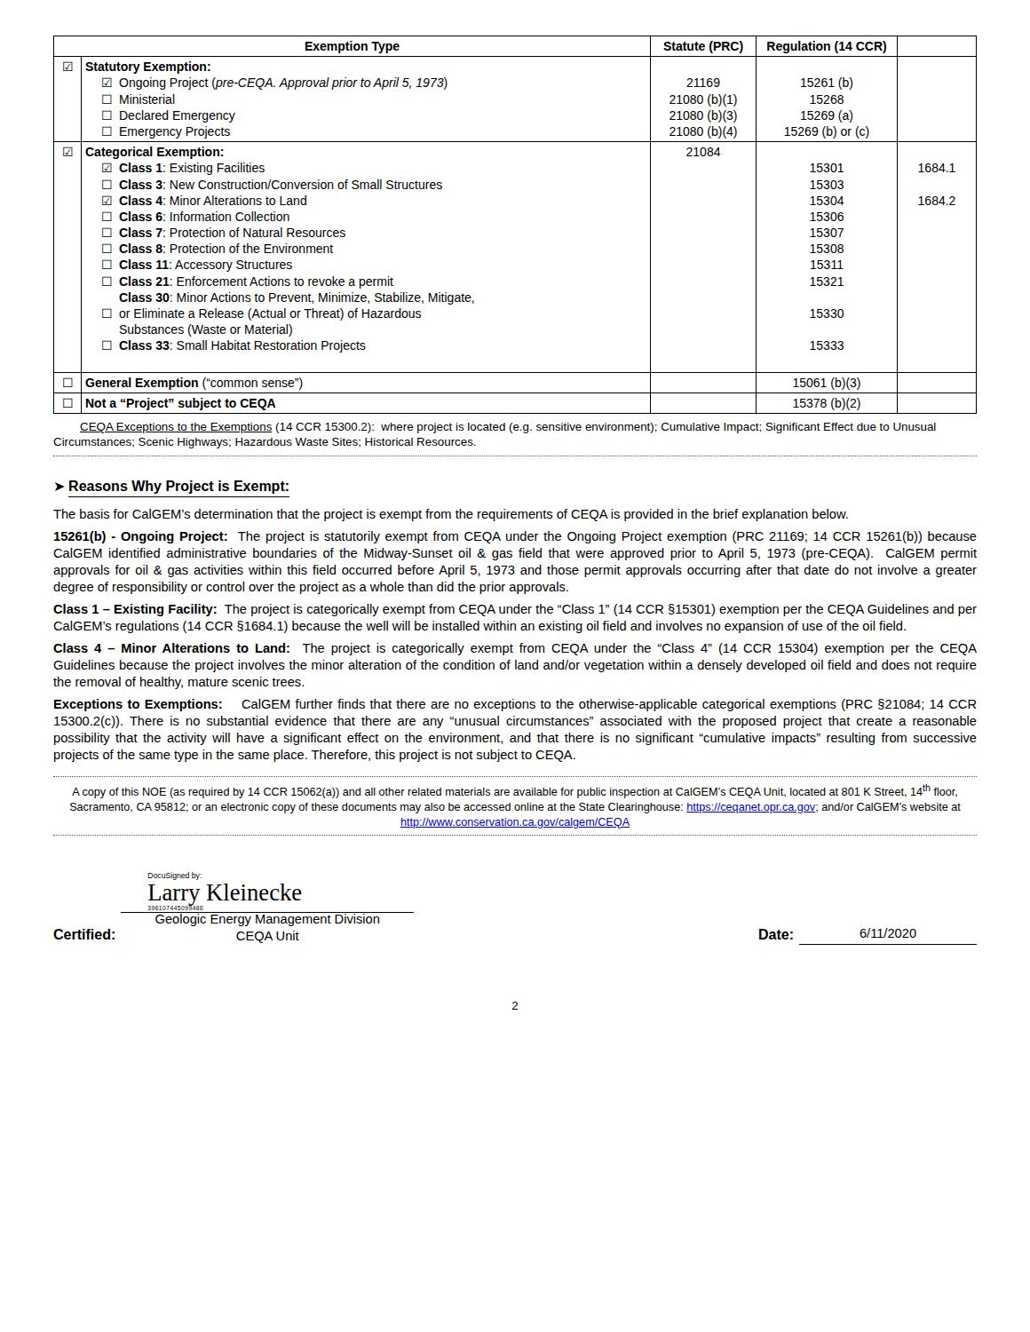| Exemption Type | Statute (PRC) | Regulation (14 CCR) | |
| --- | --- | --- | --- |
| ☑ | Statutory Exemption: ☑ Ongoing Project ( pre-CEQA. Approval prior to April 5, 1973 ) ☐ Ministerial ☐ Declared Emergency ☐ Emergency Projects | 21169 21080 (b)(1) 21080 (b)(3) 21080 (b)(4) | 15261 (b) 15268 15269 (a) 15269 (b) or (c) | |
| ☑ | Categorical Exemption: ☑ Class 1 : Existing Facilities ☐ Class 3 : New Construction/Conversion of Small Structures ☑ Class 4 : Minor Alterations to Land ☐ Class 6 : Information Collection ☐ Class 7 : Protection of Natural Resources ☐ Class 8 : Protection of the Environment ☐ Class 11 : Accessory Structures ☐ Class 21 : Enforcement Actions to revoke a permit Class 30 : Minor Actions to Prevent, Minimize, Stabilize, Mitigate, ☐ or Eliminate a Release (Actual or Threat) of Hazardous Substances (Waste or Material) ☐ Class 33 : Small Habitat Restoration Projects | 21084 | 15301 15303 15304 15306 15307 15308 15311 15321 15330 15333 | 1684.1 1684.2 |
| ☐ | General Exemption (“common sense”) | | 15061 (b)(3) | |
| ☐ | Not a “Project” subject to CEQA | | 15378 (b)(2) | |
CEQA Exceptions to the Exemptions (14 CCR 15300.2): where project is located (e.g. sensitive environment); Cumulative Impact; Significant Effect due to Unusual Circumstances; Scenic Highways; Hazardous Waste Sites; Historical Resources.
➤
Reasons Why Project is Exempt:
The basis for CalGEM’s determination that the project is exempt from the requirements of CEQA is provided in the brief explanation below.
15261(b) - Ongoing Project: The project is statutorily exempt from CEQA under the Ongoing Project exemption (PRC 21169; 14 CCR 15261(b)) because CalGEM identified administrative boundaries of the Midway-Sunset oil & gas field that were approved prior to April 5, 1973 (pre-CEQA). CalGEM permit approvals for oil & gas activities within this field occurred before April 5, 1973 and those permit approvals occurring after that date do not involve a greater degree of responsibility or control over the project as a whole than did the prior approvals.
Class 1 – Existing Facility: The project is categorically exempt from CEQA under the “Class 1” (14 CCR §15301) exemption per the CEQA Guidelines and per CalGEM’s regulations (14 CCR §1684.1) because the well will be installed within an existing oil field and involves no expansion of use of the oil field.
Class 4 – Minor Alterations to Land: The project is categorically exempt from CEQA under the “Class 4” (14 CCR 15304) exemption per the CEQA Guidelines because the project involves the minor alteration of the condition of land and/or vegetation within a densely developed oil field and does not require the removal of healthy, mature scenic trees.
Exceptions to Exemptions: CalGEM further finds that there are no exceptions to the otherwise-applicable categorical exemptions (PRC §21084; 14 CCR 15300.2(c)). There is no substantial evidence that there are any “unusual circumstances” associated with the proposed project that create a reasonable possibility that the activity will have a significant effect on the environment, and that there is no significant “cumulative impacts” resulting from successive projects of the same type in the same place. Therefore, this project is not subject to CEQA.
A copy of this NOE (as required by 14 CCR 15062(a)) and all other related materials are available for public inspection at CalGEM’s CEQA Unit, located at 801 K Street, 14th floor, Sacramento, CA 95812; or an electronic copy of these documents may also be accessed online at the State Clearinghouse: https://ceqanet.opr.ca.gov; and/or CalGEM’s website at http://www.conservation.ca.gov/calgem/CEQA
Certified:
DocuSigned by:
Larry Kleinecke
39610744509948E
Geologic Energy Management Division
CEQA Unit
Date: 6/11/2020
2